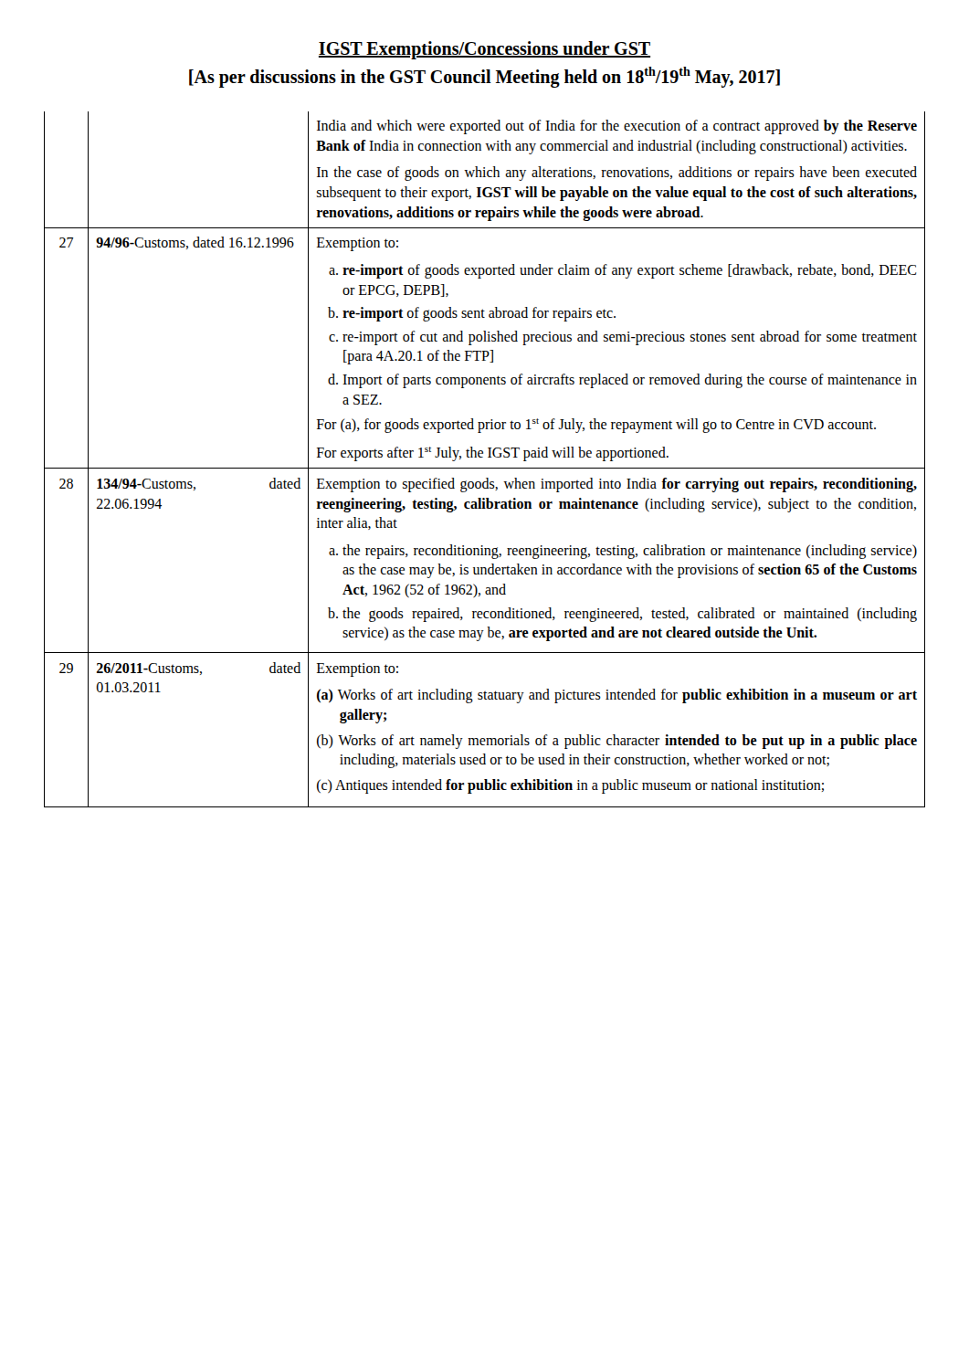IGST Exemptions/Concessions under GST
[As per discussions in the GST Council Meeting held on 18th/19th May, 2017]
| | | India and which were exported out of India for the execution of a contract approved by the Reserve Bank of India in connection with any commercial and industrial (including constructional) activities. In the case of goods on which any alterations, renovations, additions or repairs have been executed subsequent to their export, IGST will be payable on the value equal to the cost of such alterations, renovations, additions or repairs while the goods were abroad . |
| 27 | 94/96- Customs, dated 16.12.1996 | Exemption to: re-import of goods exported under claim of any export scheme [drawback, rebate, bond, DEEC or EPCG, DEPB], re-import of goods sent abroad for repairs etc. re-import of cut and polished precious and semi-precious stones sent abroad for some treatment [para 4A.20.1 of the FTP] Import of parts components of aircrafts replaced or removed during the course of maintenance in a SEZ. For (a), for goods exported prior to 1 st of July, the repayment will go to Centre in CVD account. For exports after 1 st July, the IGST paid will be apportioned. |
| 28 | 134/94- Customs, dated 22.06.1994 | Exemption to specified goods, when imported into India for carrying out repairs, reconditioning, reengineering, testing, calibration or maintenance (including service), subject to the condition, inter alia, that the repairs, reconditioning, reengineering, testing, calibration or maintenance (including service) as the case may be, is undertaken in accordance with the provisions of section 65 of the Customs Act , 1962 (52 of 1962), and the goods repaired, reconditioned, reengineered, tested, calibrated or maintained (including service) as the case may be, are exported and are not cleared outside the Unit. |
| 29 | 26/2011- Customs, dated 01.03.2011 | Exemption to: (a) Works of art including statuary and pictures intended for public exhibition in a museum or art gallery; (b) Works of art namely memorials of a public character intended to be put up in a public place including, materials used or to be used in their construction, whether worked or not; (c) Antiques intended for public exhibition in a public museum or national institution; |